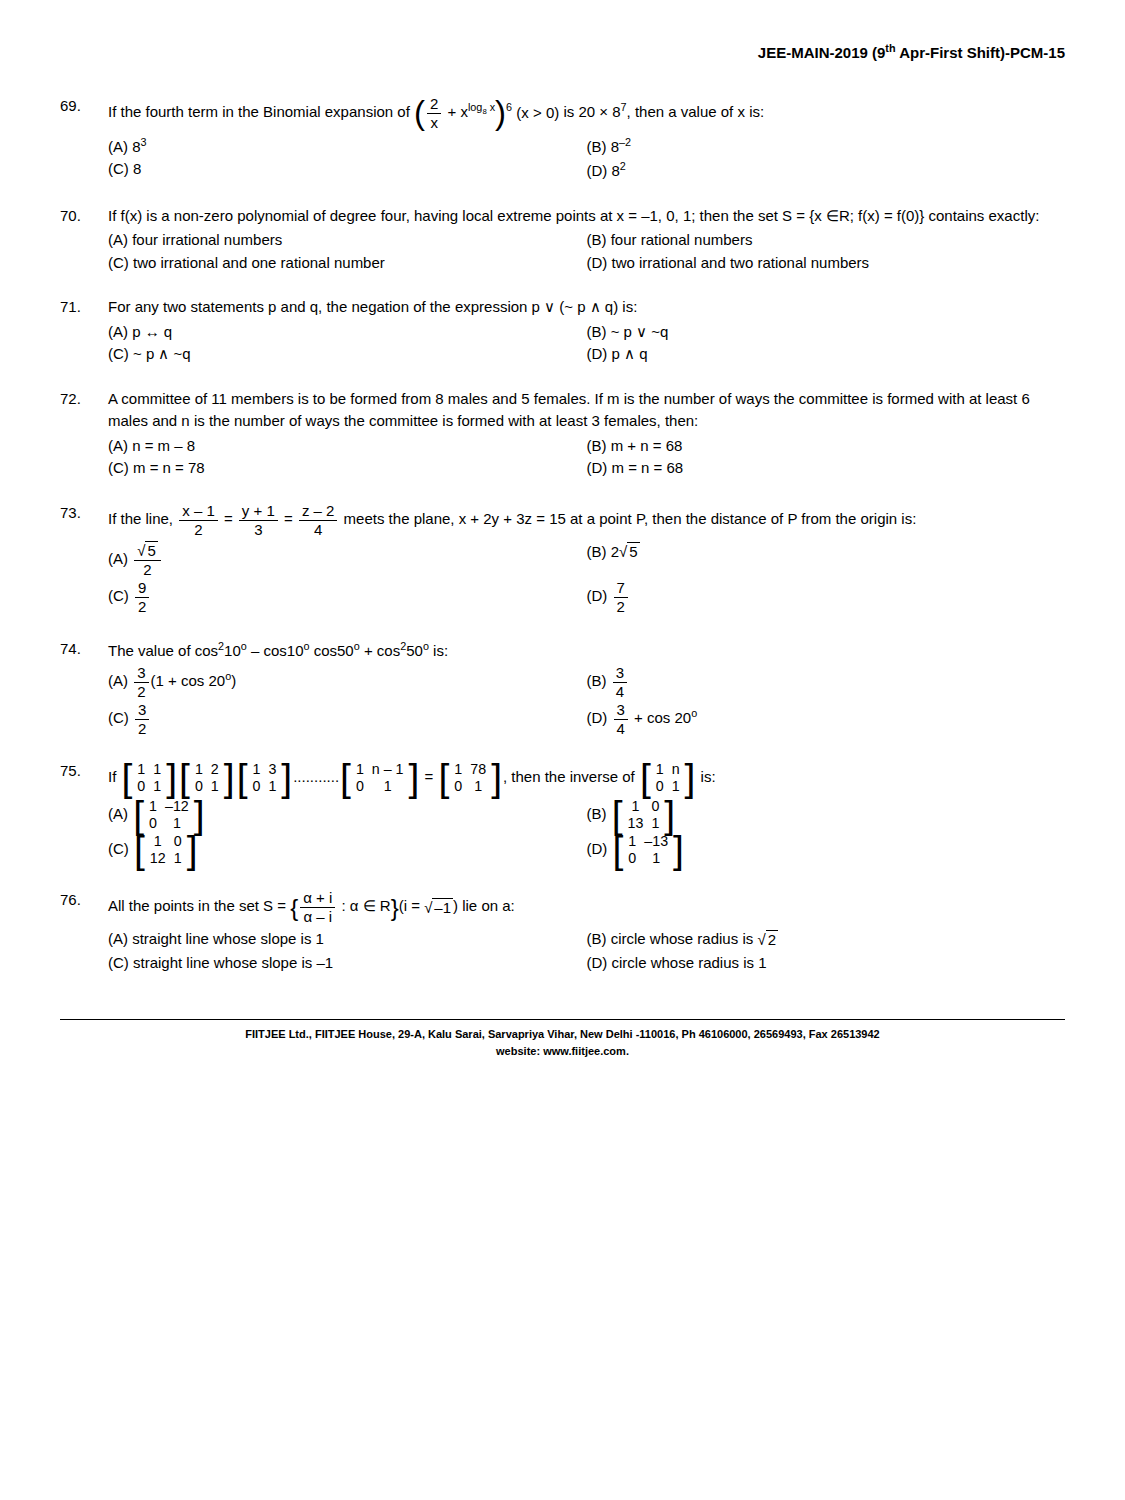JEE-MAIN-2019 (9th Apr-First Shift)-PCM-15
69.
If the fourth term in the Binomial expansion of (2 x + xlog8 x)6 (x > 0) is 20 × 87, then a value of x is:
(A) 83
(B) 8–2
(C) 8
(D) 82
70.
If f(x) is a non-zero polynomial of degree four, having local extreme points at x = –1, 0, 1; then the set S = {x ∈R; f(x) = f(0)} contains exactly:
(A) four irrational numbers
(B) four rational numbers
(C) two irrational and one rational number
(D) two irrational and two rational numbers
71.
For any two statements p and q, the negation of the expression p ∨ (~ p ∧ q) is:
(A) p ↔ q
(B) ~ p ∨ ~q
(C) ~ p ∧ ~q
(D) p ∧ q
72.
A committee of 11 members is to be formed from 8 males and 5 females. If m is the number of ways the committee is formed with at least 6 males and n is the number of ways the committee is formed with at least 3 females, then:
(A) n = m – 8
(B) m + n = 68
(C) m = n = 78
(D) m = n = 68
73.
If the line, x – 12 = y + 13 = z – 24 meets the plane, x + 2y + 3z = 15 at a point P, then the distance of P from the origin is:
(A) √52
(B) 2√5
(C) 92
(D) 72
74.
The value of cos210o – cos10o cos50o + cos250o is:
(A) 32(1 + cos 20o)
(B) 34
(C) 32
(D) 34 + cos 20o
75.
If [
| 1 | 1 |
| 0 | 1 |
][
| 1 | 2 |
| 0 | 1 |
][
| 1 | 3 |
| 0 | 1 |
]...........[
| 1 | n – 1 |
| 0 | 1 |
] = [
| 1 | 78 |
| 0 | 1 |
], then the inverse of [
| 1 | n |
| 0 | 1 |
] is:
(A) [
| 1 | –12 |
| 0 | 1 |
]
(B) [
| 1 | 0 |
| 13 | 1 |
]
(C) [
| 1 | 0 |
| 12 | 1 |
]
(D) [
| 1 | –13 |
| 0 | 1 |
]
76.
All the points in the set S = {α + i α – i : α ∈ R}(i = √–1) lie on a:
(A) straight line whose slope is 1
(B) circle whose radius is √2
(C) straight line whose slope is –1
(D) circle whose radius is 1
FIITJEE Ltd., FIITJEE House, 29-A, Kalu Sarai, Sarvapriya Vihar, New Delhi -110016, Ph 46106000, 26569493, Fax 26513942
website: www.fiitjee.com.